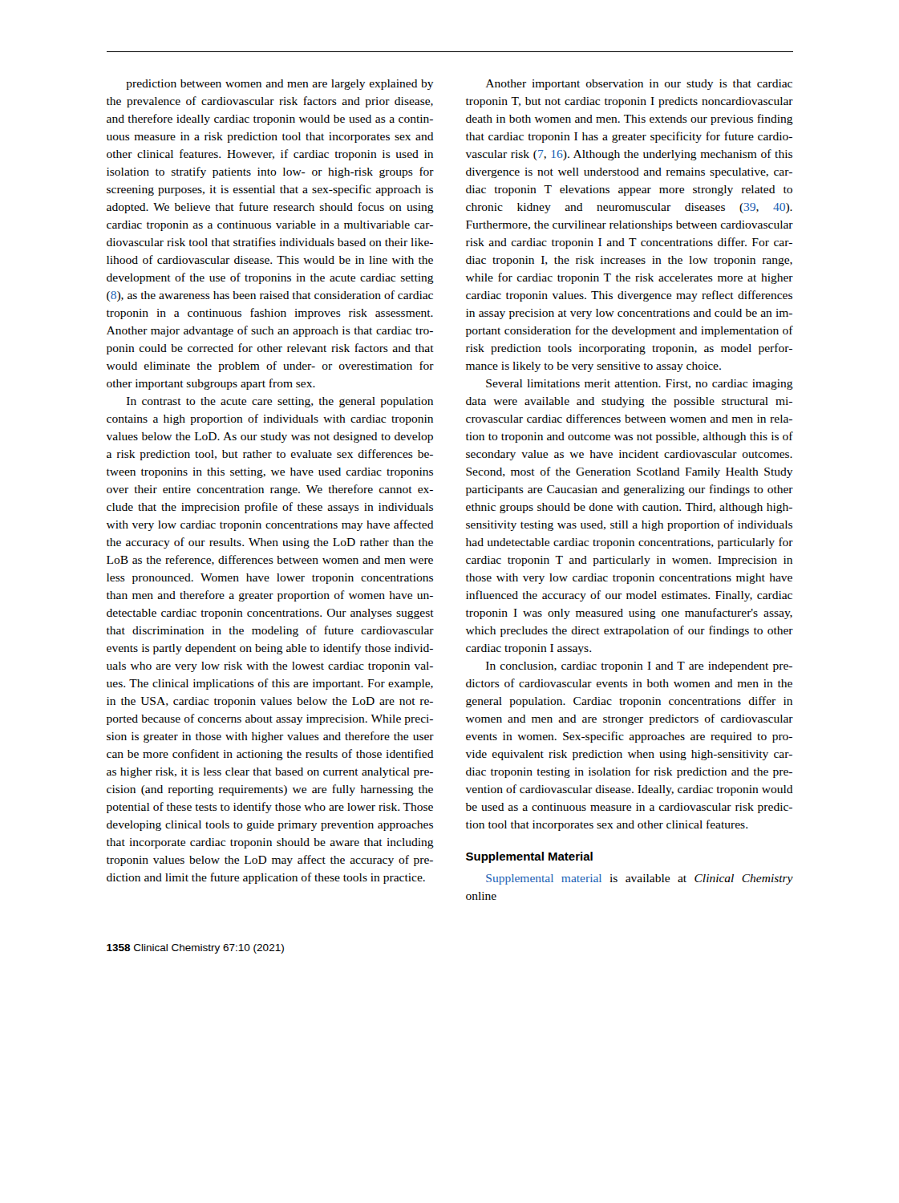prediction between women and men are largely explained by the prevalence of cardiovascular risk factors and prior disease, and therefore ideally cardiac troponin would be used as a continuous measure in a risk prediction tool that incorporates sex and other clinical features. However, if cardiac troponin is used in isolation to stratify patients into low- or high-risk groups for screening purposes, it is essential that a sex-specific approach is adopted. We believe that future research should focus on using cardiac troponin as a continuous variable in a multivariable cardiovascular risk tool that stratifies individuals based on their likelihood of cardiovascular disease. This would be in line with the development of the use of troponins in the acute cardiac setting (8), as the awareness has been raised that consideration of cardiac troponin in a continuous fashion improves risk assessment. Another major advantage of such an approach is that cardiac troponin could be corrected for other relevant risk factors and that would eliminate the problem of under- or overestimation for other important subgroups apart from sex.
In contrast to the acute care setting, the general population contains a high proportion of individuals with cardiac troponin values below the LoD. As our study was not designed to develop a risk prediction tool, but rather to evaluate sex differences between troponins in this setting, we have used cardiac troponins over their entire concentration range. We therefore cannot exclude that the imprecision profile of these assays in individuals with very low cardiac troponin concentrations may have affected the accuracy of our results. When using the LoD rather than the LoB as the reference, differences between women and men were less pronounced. Women have lower troponin concentrations than men and therefore a greater proportion of women have undetectable cardiac troponin concentrations. Our analyses suggest that discrimination in the modeling of future cardiovascular events is partly dependent on being able to identify those individuals who are very low risk with the lowest cardiac troponin values. The clinical implications of this are important. For example, in the USA, cardiac troponin values below the LoD are not reported because of concerns about assay imprecision. While precision is greater in those with higher values and therefore the user can be more confident in actioning the results of those identified as higher risk, it is less clear that based on current analytical precision (and reporting requirements) we are fully harnessing the potential of these tests to identify those who are lower risk. Those developing clinical tools to guide primary prevention approaches that incorporate cardiac troponin should be aware that including troponin values below the LoD may affect the accuracy of prediction and limit the future application of these tools in practice.
Another important observation in our study is that cardiac troponin T, but not cardiac troponin I predicts noncardiovascular death in both women and men. This extends our previous finding that cardiac troponin I has a greater specificity for future cardiovascular risk (7, 16). Although the underlying mechanism of this divergence is not well understood and remains speculative, cardiac troponin T elevations appear more strongly related to chronic kidney and neuromuscular diseases (39, 40). Furthermore, the curvilinear relationships between cardiovascular risk and cardiac troponin I and T concentrations differ. For cardiac troponin I, the risk increases in the low troponin range, while for cardiac troponin T the risk accelerates more at higher cardiac troponin values. This divergence may reflect differences in assay precision at very low concentrations and could be an important consideration for the development and implementation of risk prediction tools incorporating troponin, as model performance is likely to be very sensitive to assay choice.
Several limitations merit attention. First, no cardiac imaging data were available and studying the possible structural microvascular cardiac differences between women and men in relation to troponin and outcome was not possible, although this is of secondary value as we have incident cardiovascular outcomes. Second, most of the Generation Scotland Family Health Study participants are Caucasian and generalizing our findings to other ethnic groups should be done with caution. Third, although high-sensitivity testing was used, still a high proportion of individuals had undetectable cardiac troponin concentrations, particularly for cardiac troponin T and particularly in women. Imprecision in those with very low cardiac troponin concentrations might have influenced the accuracy of our model estimates. Finally, cardiac troponin I was only measured using one manufacturer's assay, which precludes the direct extrapolation of our findings to other cardiac troponin I assays.
In conclusion, cardiac troponin I and T are independent predictors of cardiovascular events in both women and men in the general population. Cardiac troponin concentrations differ in women and men and are stronger predictors of cardiovascular events in women. Sex-specific approaches are required to provide equivalent risk prediction when using high-sensitivity cardiac troponin testing in isolation for risk prediction and the prevention of cardiovascular disease. Ideally, cardiac troponin would be used as a continuous measure in a cardiovascular risk prediction tool that incorporates sex and other clinical features.
Supplemental Material
Supplemental material is available at Clinical Chemistry online
1358 Clinical Chemistry 67:10 (2021)